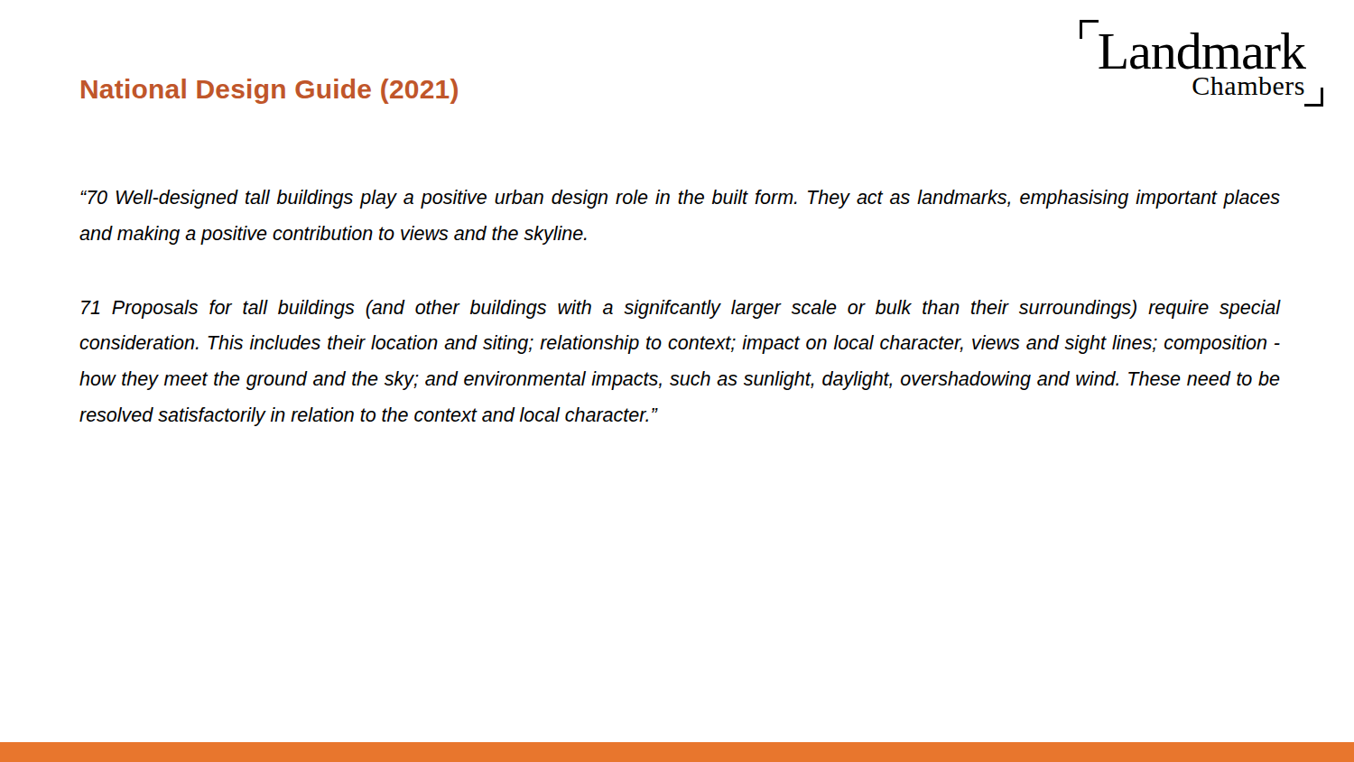Landmark Chambers
National Design Guide (2021)
“70 Well-designed tall buildings play a positive urban design role in the built form. They act as landmarks, emphasising important places and making a positive contribution to views and the skyline.
71 Proposals for tall buildings (and other buildings with a signifcantly larger scale or bulk than their surroundings) require special consideration. This includes their location and siting; relationship to context; impact on local character, views and sight lines; composition - how they meet the ground and the sky; and environmental impacts, such as sunlight, daylight, overshadowing and wind. These need to be resolved satisfactorily in relation to the context and local character.”